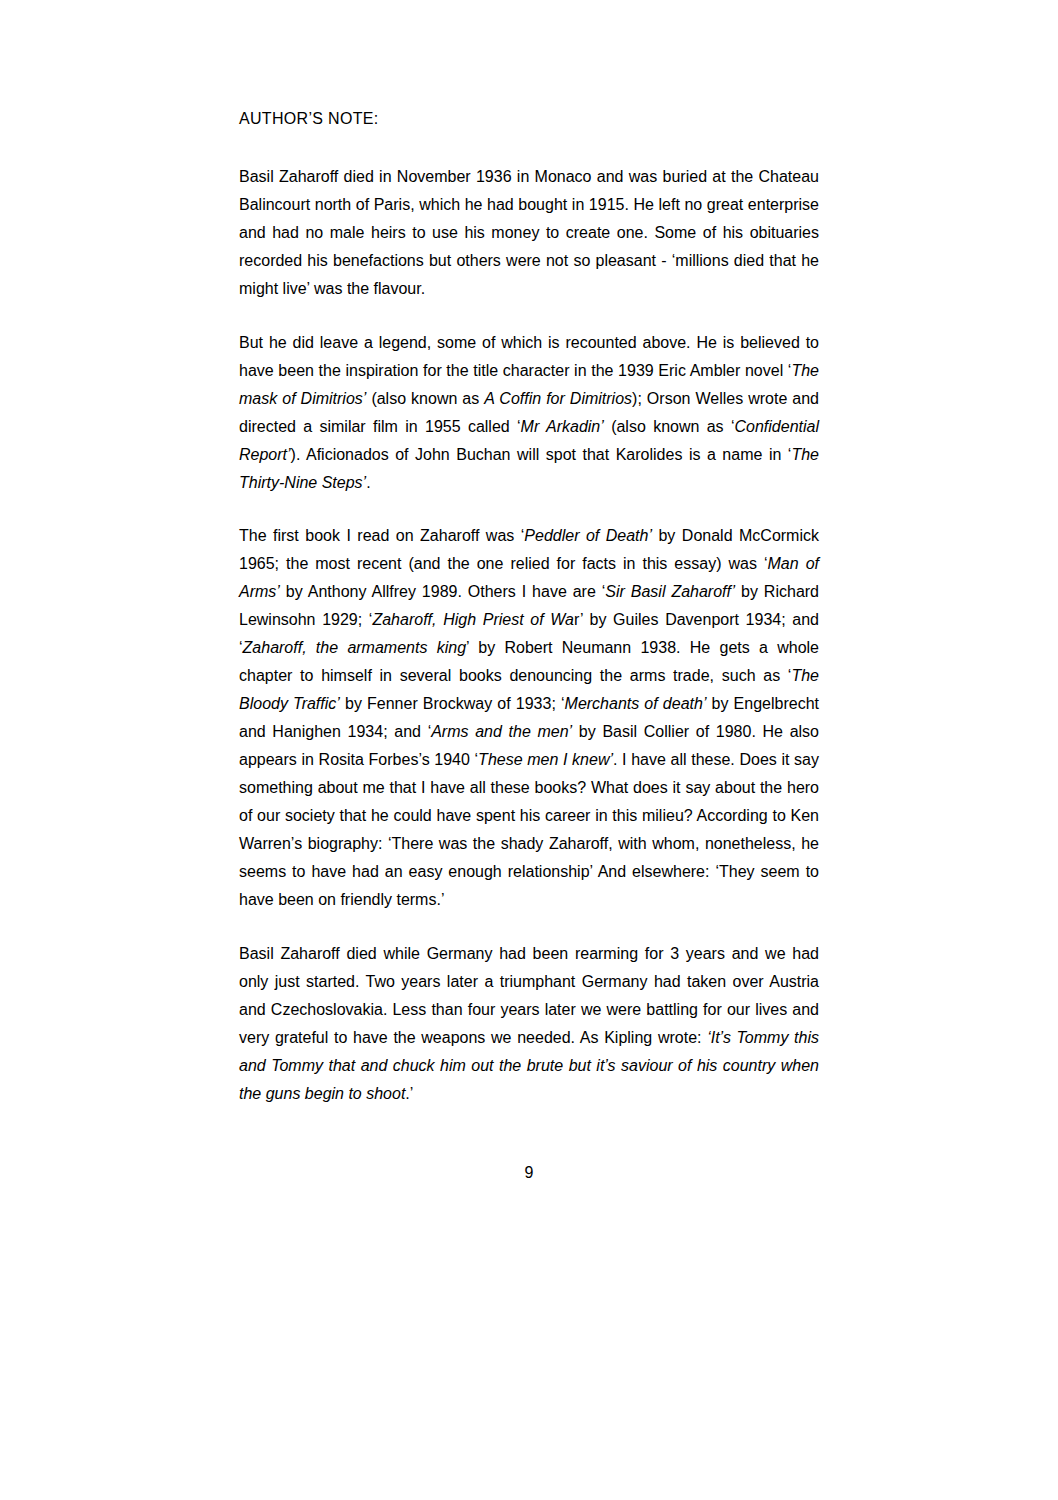AUTHOR’S NOTE:
Basil Zaharoff died in November 1936 in Monaco and was buried at the Chateau Balincourt north of Paris, which he had bought in 1915. He left no great enterprise and had no male heirs to use his money to create one. Some of his obituaries recorded his benefactions but others were not so pleasant - ‘millions died that he might live’ was the flavour.
But he did leave a legend, some of which is recounted above. He is believed to have been the inspiration for the title character in the 1939 Eric Ambler novel ‘The mask of Dimitrios’ (also known as A Coffin for Dimitrios); Orson Welles wrote and directed a similar film in 1955 called ‘Mr Arkadin’ (also known as ‘Confidential Report’). Aficionados of John Buchan will spot that Karolides is a name in ‘The Thirty-Nine Steps’.
The first book I read on Zaharoff was ‘Peddler of Death’ by Donald McCormick 1965; the most recent (and the one relied for facts in this essay) was ‘Man of Arms’ by Anthony Allfrey 1989. Others I have are ‘Sir Basil Zaharoff’ by Richard Lewinsohn 1929; ‘Zaharoff, High Priest of War’ by Guiles Davenport 1934; and ‘Zaharoff, the armaments king’ by Robert Neumann 1938. He gets a whole chapter to himself in several books denouncing the arms trade, such as ‘The Bloody Traffic’ by Fenner Brockway of 1933; ‘Merchants of death’ by Engelbrecht and Hanighen 1934; and ‘Arms and the men’ by Basil Collier of 1980. He also appears in Rosita Forbes’s 1940 ‘These men I knew’. I have all these. Does it say something about me that I have all these books? What does it say about the hero of our society that he could have spent his career in this milieu? According to Ken Warren’s biography: ‘There was the shady Zaharoff, with whom, nonetheless, he seems to have had an easy enough relationship’ And elsewhere: ‘They seem to have been on friendly terms.’
Basil Zaharoff died while Germany had been rearming for 3 years and we had only just started. Two years later a triumphant Germany had taken over Austria and Czechoslovakia. Less than four years later we were battling for our lives and very grateful to have the weapons we needed. As Kipling wrote: ‘It’s Tommy this and Tommy that and chuck him out the brute but it’s saviour of his country when the guns begin to shoot.’
9